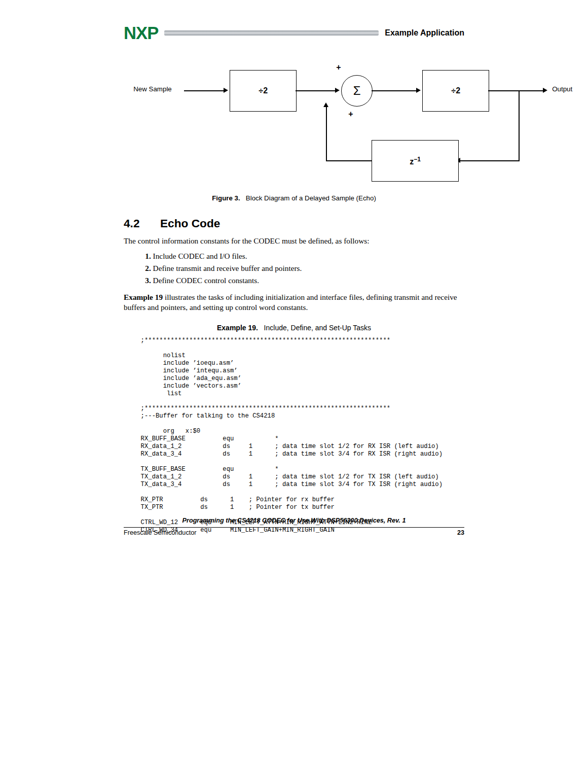NXP
Example Application
New Sample
÷2
Σ
+
+
÷2
Output
z−1
Figure 3. Block Diagram of a Delayed Sample (Echo)
4.2 Echo Code
The control information constants for the CODEC must be defined, as follows:
Include CODEC and I/O files.
Define transmit and receive buffer and pointers.
Define CODEC control constants.
Example 19 illustrates the tasks of including initialization and interface files, defining transmit and receive buffers and pointers, and setting up control word constants.
Example 19. Include, Define, and Set-Up Tasks
;******************************************************************

      nolist
      include ’ioequ.asm’
      include ’intequ.asm’
      include ’ada_equ.asm’
      include ’vectors.asm’
       list

;******************************************************************
;---Buffer for talking to the CS4218

      org   x:$0
RX_BUFF_BASE          equ           *
RX_data_1_2           ds     1      ; data time slot 1/2 for RX ISR (left audio)
RX_data_3_4           ds     1      ; data time slot 3/4 for RX ISR (right audio)

TX_BUFF_BASE          equ           *
TX_data_1_2           ds     1      ; data time slot 1/2 for TX ISR (left audio)
TX_data_3_4           ds     1      ; data time slot 3/4 for TX ISR (right audio)

RX_PTR          ds      1    ; Pointer for rx buffer
TX_PTR          ds      1    ; Pointer for tx buffer

CTRL_WD_12      equ     MIN_LEFT_ATTN+MIN_RIGHT_ATTN+LIN2+RIN2
CTRL_WD_34      equ     MIN_LEFT_GAIN+MIN_RIGHT_GAIN
Programming the CS4218 CODEC for Use With DSP56300 Devices, Rev. 1
Freescale Semiconductor 23